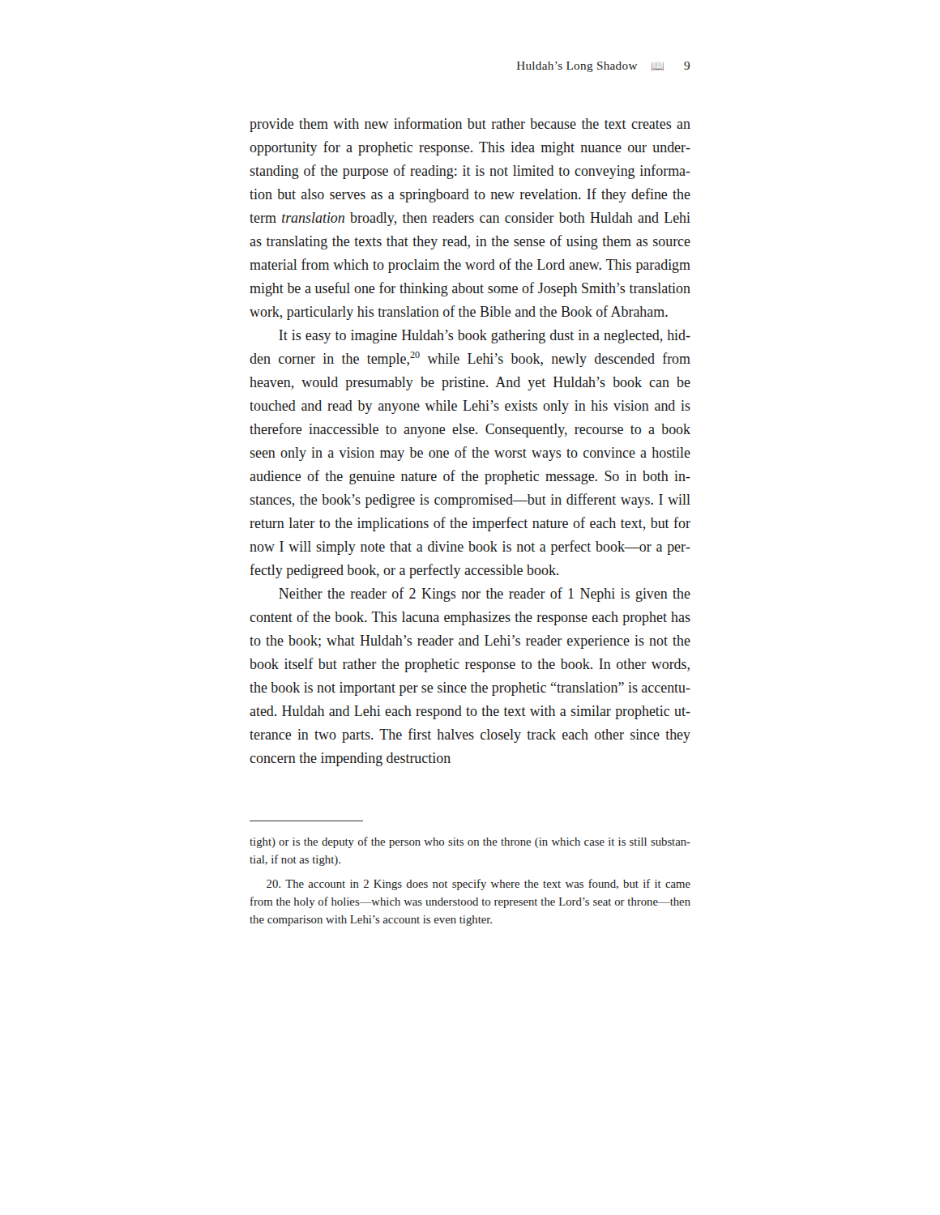Huldah’s Long Shadow 📖 9
provide them with new information but rather because the text creates an opportunity for a prophetic response. This idea might nuance our understanding of the purpose of reading: it is not limited to conveying information but also serves as a springboard to new revelation. If they define the term translation broadly, then readers can consider both Huldah and Lehi as translating the texts that they read, in the sense of using them as source material from which to proclaim the word of the Lord anew. This paradigm might be a useful one for thinking about some of Joseph Smith’s translation work, particularly his translation of the Bible and the Book of Abraham.
It is easy to imagine Huldah’s book gathering dust in a neglected, hidden corner in the temple,20 while Lehi’s book, newly descended from heaven, would presumably be pristine. And yet Huldah’s book can be touched and read by anyone while Lehi’s exists only in his vision and is therefore inaccessible to anyone else. Consequently, recourse to a book seen only in a vision may be one of the worst ways to convince a hostile audience of the genuine nature of the prophetic message. So in both instances, the book’s pedigree is compromised—but in different ways. I will return later to the implications of the imperfect nature of each text, but for now I will simply note that a divine book is not a perfect book—or a perfectly pedigreed book, or a perfectly accessible book.
Neither the reader of 2 Kings nor the reader of 1 Nephi is given the content of the book. This lacuna emphasizes the response each prophet has to the book; what Huldah’s reader and Lehi’s reader experience is not the book itself but rather the prophetic response to the book. In other words, the book is not important per se since the prophetic “translation” is accentuated. Huldah and Lehi each respond to the text with a similar prophetic utterance in two parts. The first halves closely track each other since they concern the impending destruction
tight) or is the deputy of the person who sits on the throne (in which case it is still substantial, if not as tight).
20. The account in 2 Kings does not specify where the text was found, but if it came from the holy of holies—which was understood to represent the Lord’s seat or throne—then the comparison with Lehi’s account is even tighter.